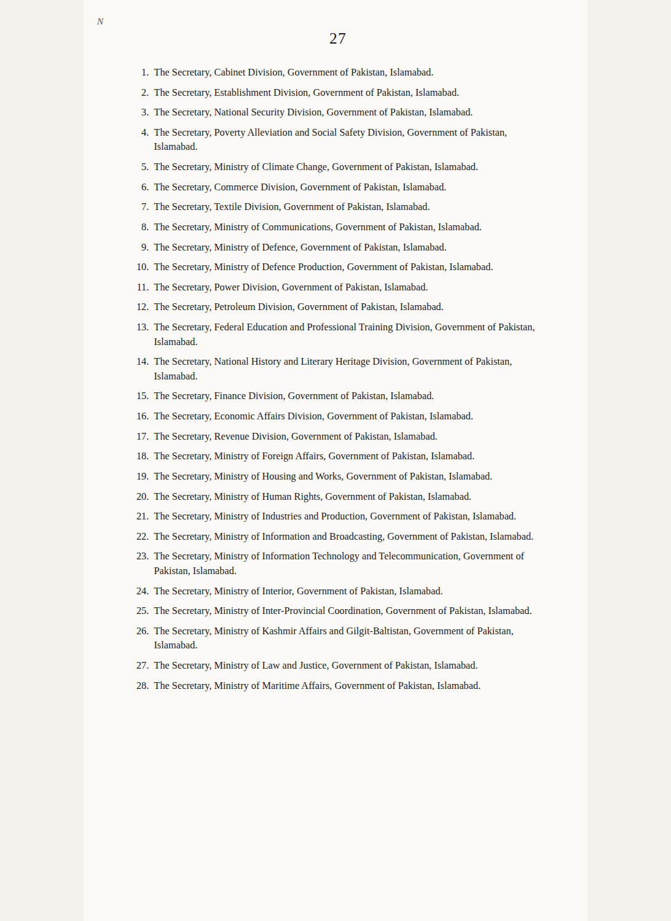N
27
List of Secretaries, Divisions and Ministries, Government of Pakistan, Islamabad
The Secretary, Cabinet Division, Government of Pakistan, Islamabad.
The Secretary, Establishment Division, Government of Pakistan, Islamabad.
The Secretary, National Security Division, Government of Pakistan, Islamabad.
The Secretary, Poverty Alleviation and Social Safety Division, Government of Pakistan, Islamabad.
The Secretary, Ministry of Climate Change, Government of Pakistan, Islamabad.
The Secretary, Commerce Division, Government of Pakistan, Islamabad.
The Secretary, Textile Division, Government of Pakistan, Islamabad.
The Secretary, Ministry of Communications, Government of Pakistan, Islamabad.
The Secretary, Ministry of Defence, Government of Pakistan, Islamabad.
The Secretary, Ministry of Defence Production, Government of Pakistan, Islamabad.
The Secretary, Power Division, Government of Pakistan, Islamabad.
The Secretary, Petroleum Division, Government of Pakistan, Islamabad.
The Secretary, Federal Education and Professional Training Division, Government of Pakistan, Islamabad.
The Secretary, National History and Literary Heritage Division, Government of Pakistan, Islamabad.
The Secretary, Finance Division, Government of Pakistan, Islamabad.
The Secretary, Economic Affairs Division, Government of Pakistan, Islamabad.
The Secretary, Revenue Division, Government of Pakistan, Islamabad.
The Secretary, Ministry of Foreign Affairs, Government of Pakistan, Islamabad.
The Secretary, Ministry of Housing and Works, Government of Pakistan, Islamabad.
The Secretary, Ministry of Human Rights, Government of Pakistan, Islamabad.
The Secretary, Ministry of Industries and Production, Government of Pakistan, Islamabad.
The Secretary, Ministry of Information and Broadcasting, Government of Pakistan, Islamabad.
The Secretary, Ministry of Information Technology and Telecommunication, Government of Pakistan, Islamabad.
The Secretary, Ministry of Interior, Government of Pakistan, Islamabad.
The Secretary, Ministry of Inter-Provincial Coordination, Government of Pakistan, Islamabad.
The Secretary, Ministry of Kashmir Affairs and Gilgit-Baltistan, Government of Pakistan, Islamabad.
The Secretary, Ministry of Law and Justice, Government of Pakistan, Islamabad.
The Secretary, Ministry of Maritime Affairs, Government of Pakistan, Islamabad.